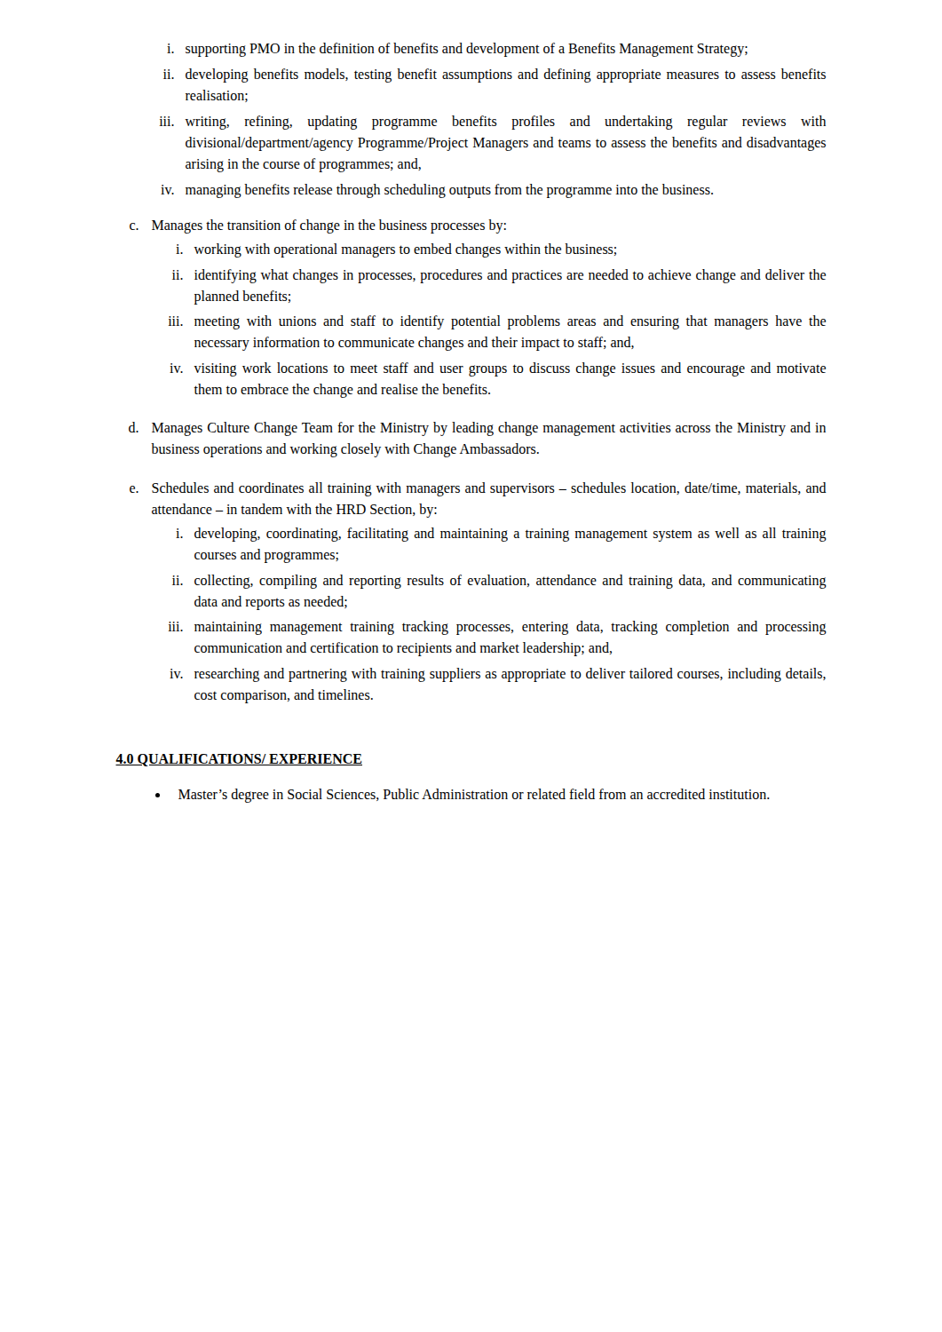supporting PMO in the definition of benefits and development of a Benefits Management Strategy;
developing benefits models, testing benefit assumptions and defining appropriate measures to assess benefits realisation;
writing, refining, updating programme benefits profiles and undertaking regular reviews with divisional/department/agency Programme/Project Managers and teams to assess the benefits and disadvantages arising in the course of programmes; and,
managing benefits release through scheduling outputs from the programme into the business.
Manages the transition of change in the business processes by:
working with operational managers to embed changes within the business;
identifying what changes in processes, procedures and practices are needed to achieve change and deliver the planned benefits;
meeting with unions and staff to identify potential problems areas and ensuring that managers have the necessary information to communicate changes and their impact to staff; and,
visiting work locations to meet staff and user groups to discuss change issues and encourage and motivate them to embrace the change and realise the benefits.
Manages Culture Change Team for the Ministry by leading change management activities across the Ministry and in business operations and working closely with Change Ambassadors.
Schedules and coordinates all training with managers and supervisors – schedules location, date/time, materials, and attendance – in tandem with the HRD Section, by:
developing, coordinating, facilitating and maintaining a training management system as well as all training courses and programmes;
collecting, compiling and reporting results of evaluation, attendance and training data, and communicating data and reports as needed;
maintaining management training tracking processes, entering data, tracking completion and processing communication and certification to recipients and market leadership; and,
researching and partnering with training suppliers as appropriate to deliver tailored courses, including details, cost comparison, and timelines.
4.0 QUALIFICATIONS/ EXPERIENCE
Master’s degree in Social Sciences, Public Administration or related field from an accredited institution.